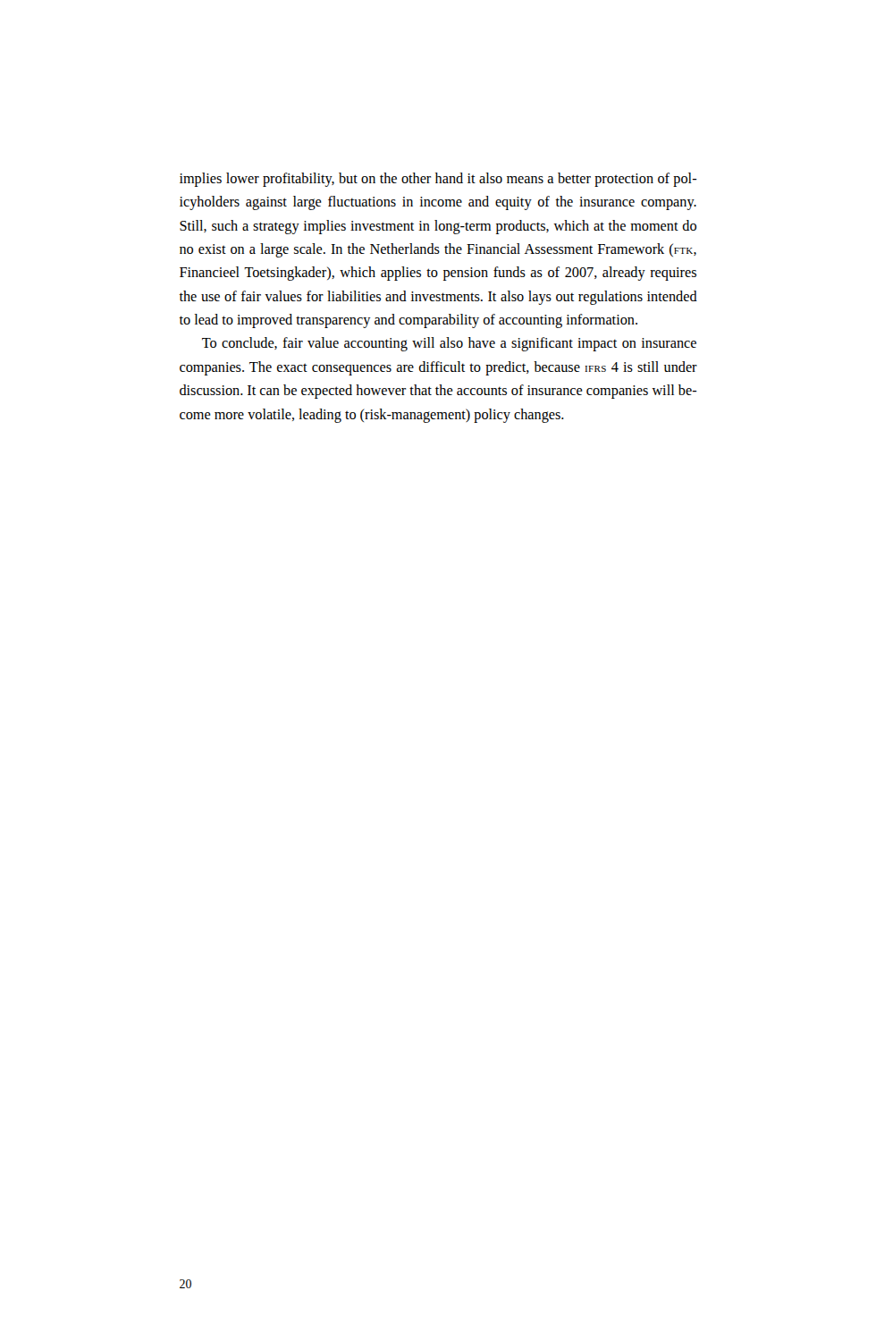implies lower profitability, but on the other hand it also means a better protection of policyholders against large fluctuations in income and equity of the insurance company. Still, such a strategy implies investment in long-term products, which at the moment do no exist on a large scale. In the Netherlands the Financial Assessment Framework (ftk, Financieel Toetsingkader), which applies to pension funds as of 2007, already requires the use of fair values for liabilities and investments. It also lays out regulations intended to lead to improved transparency and comparability of accounting information.
To conclude, fair value accounting will also have a significant impact on insurance companies. The exact consequences are difficult to predict, because ifrs 4 is still under discussion. It can be expected however that the accounts of insurance companies will become more volatile, leading to (risk-management) policy changes.
20